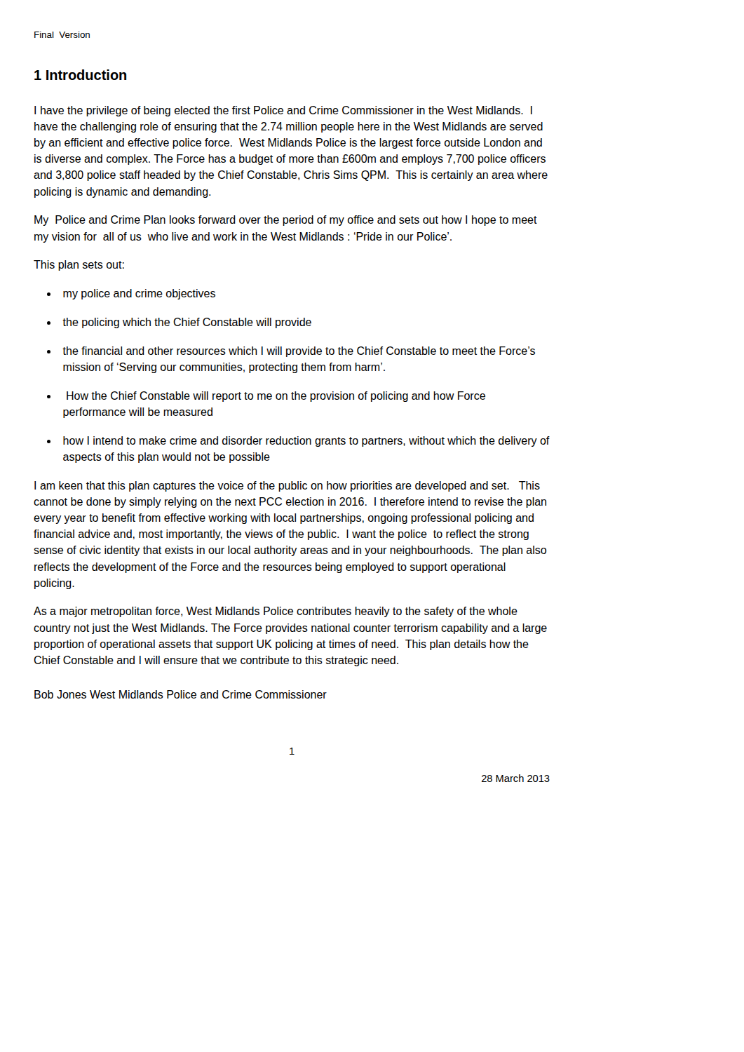Final Version
1 Introduction
I have the privilege of being elected the first Police and Crime Commissioner in the West Midlands. I have the challenging role of ensuring that the 2.74 million people here in the West Midlands are served by an efficient and effective police force. West Midlands Police is the largest force outside London and is diverse and complex. The Force has a budget of more than £600m and employs 7,700 police officers and 3,800 police staff headed by the Chief Constable, Chris Sims QPM. This is certainly an area where policing is dynamic and demanding.
My Police and Crime Plan looks forward over the period of my office and sets out how I hope to meet my vision for all of us who live and work in the West Midlands : ‘Pride in our Police’.
This plan sets out:
my police and crime objectives
the policing which the Chief Constable will provide
the financial and other resources which I will provide to the Chief Constable to meet the Force’s mission of ‘Serving our communities, protecting them from harm’.
How the Chief Constable will report to me on the provision of policing and how Force performance will be measured
how I intend to make crime and disorder reduction grants to partners, without which the delivery of aspects of this plan would not be possible
I am keen that this plan captures the voice of the public on how priorities are developed and set. This cannot be done by simply relying on the next PCC election in 2016. I therefore intend to revise the plan every year to benefit from effective working with local partnerships, ongoing professional policing and financial advice and, most importantly, the views of the public. I want the police to reflect the strong sense of civic identity that exists in our local authority areas and in your neighbourhoods. The plan also reflects the development of the Force and the resources being employed to support operational policing.
As a major metropolitan force, West Midlands Police contributes heavily to the safety of the whole country not just the West Midlands. The Force provides national counter terrorism capability and a large proportion of operational assets that support UK policing at times of need. This plan details how the Chief Constable and I will ensure that we contribute to this strategic need.
Bob Jones West Midlands Police and Crime Commissioner
1
28 March 2013